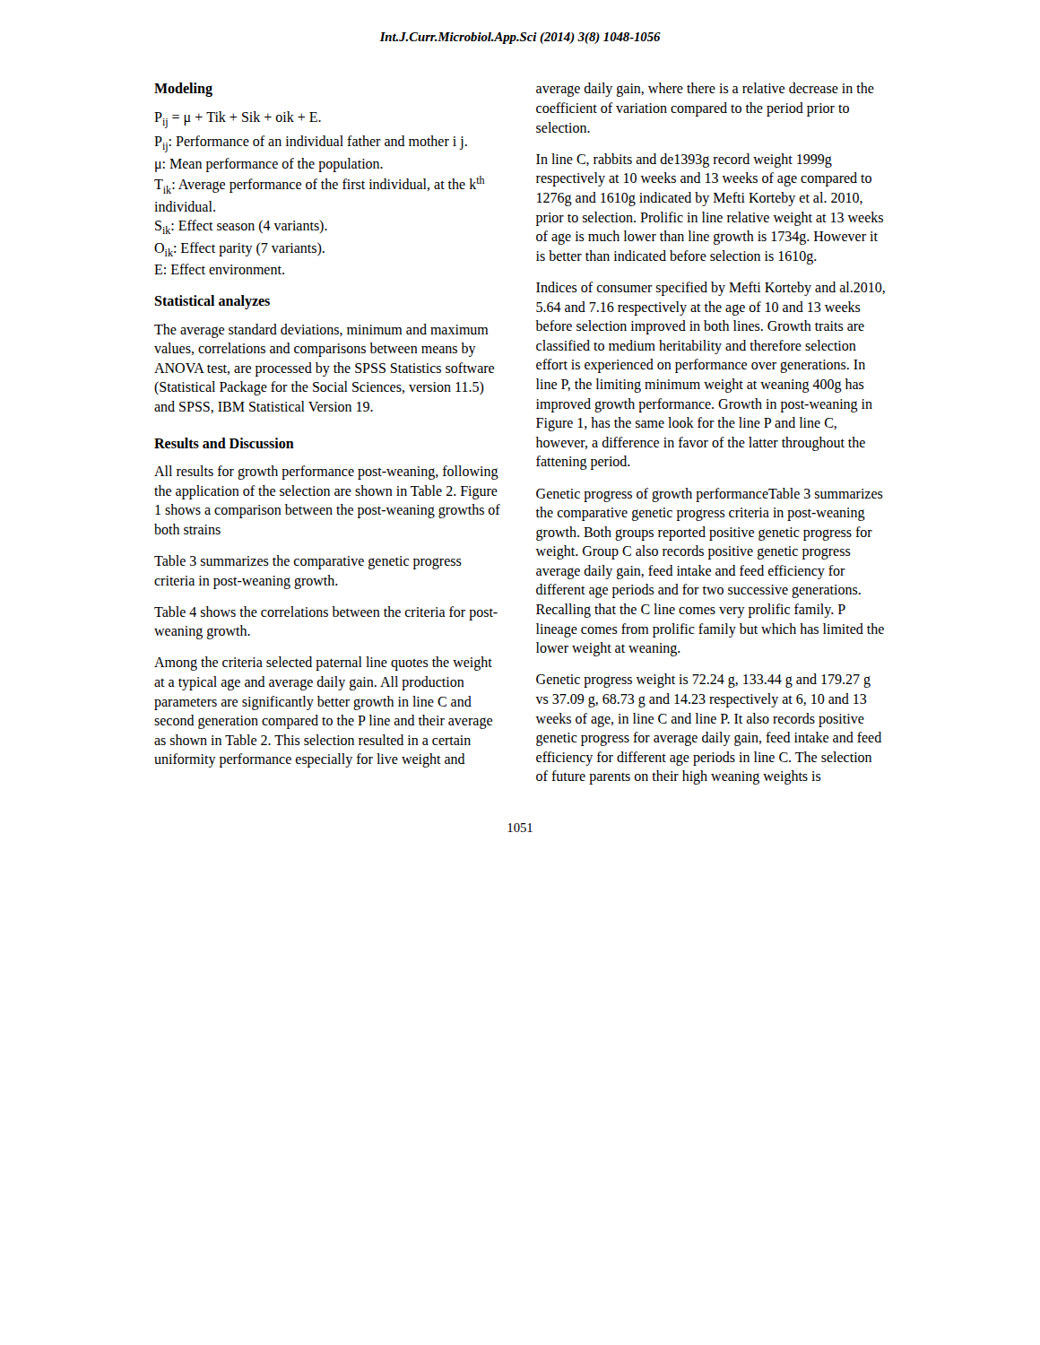Int.J.Curr.Microbiol.App.Sci (2014) 3(8) 1048-1056
Modeling
Pij = μ + Tik + Sik + oik + E.
Pij: Performance of an individual father and mother i j.
μ: Mean performance of the population.
Tik: Average performance of the first individual, at the kth individual.
Sik: Effect season (4 variants).
Oik: Effect parity (7 variants).
E: Effect environment.
Statistical analyzes
The average standard deviations, minimum and maximum values, correlations and comparisons between means by ANOVA test, are processed by the SPSS Statistics software (Statistical Package for the Social Sciences, version 11.5) and SPSS, IBM Statistical Version 19.
Results and Discussion
All results for growth performance post-weaning, following the application of the selection are shown in Table 2. Figure 1 shows a comparison between the post-weaning growths of both strains
Table 3 summarizes the comparative genetic progress criteria in post-weaning growth.
Table 4 shows the correlations between the criteria for post-weaning growth.
Among the criteria selected paternal line quotes the weight at a typical age and average daily gain. All production parameters are significantly better growth in line C and second generation compared to the P line and their average as shown in Table 2. This selection resulted in a certain uniformity performance especially for live weight and average daily gain, where there is a relative decrease in the coefficient of variation compared to the period prior to selection.
In line C, rabbits and de1393g record weight 1999g respectively at 10 weeks and 13 weeks of age compared to 1276g and 1610g indicated by Mefti Korteby et al. 2010, prior to selection. Prolific in line relative weight at 13 weeks of age is much lower than line growth is 1734g. However it is better than indicated before selection is 1610g.
Indices of consumer specified by Mefti Korteby and al.2010, 5.64 and 7.16 respectively at the age of 10 and 13 weeks before selection improved in both lines. Growth traits are classified to medium heritability and therefore selection effort is experienced on performance over generations. In line P, the limiting minimum weight at weaning 400g has improved growth performance. Growth in post-weaning in Figure 1, has the same look for the line P and line C, however, a difference in favor of the latter throughout the fattening period.
Genetic progress of growth performanceTable 3 summarizes the comparative genetic progress criteria in post-weaning growth. Both groups reported positive genetic progress for weight. Group C also records positive genetic progress average daily gain, feed intake and feed efficiency for different age periods and for two successive generations. Recalling that the C line comes very prolific family. P lineage comes from prolific family but which has limited the lower weight at weaning.
Genetic progress weight is 72.24 g, 133.44 g and 179.27 g vs 37.09 g, 68.73 g and 14.23 respectively at 6, 10 and 13 weeks of age, in line C and line P. It also records positive genetic progress for average daily gain, feed intake and feed efficiency for different age periods in line C. The selection of future parents on their high weaning weights is
1051